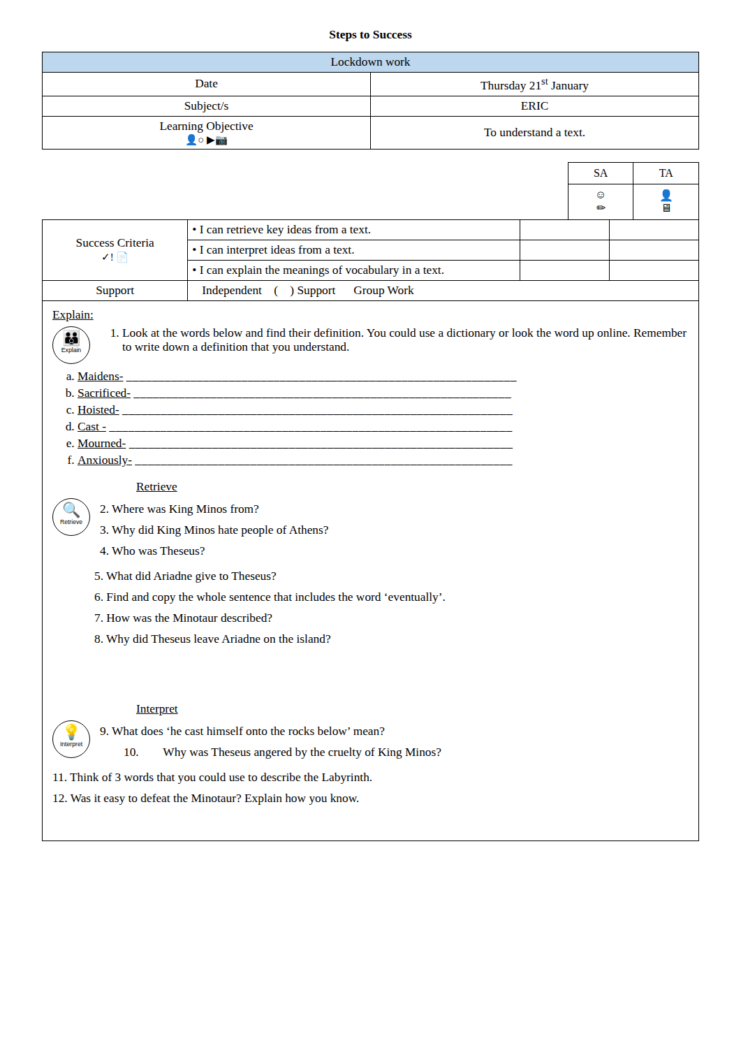Steps to Success
| Lockdown work |
| Date | Thursday 21 st January |
| Subject/s | ERIC |
| Learning Objective 👤○ ▶📷 | To understand a text. |
| SA | TA |
| ☺ ✏ | 👤 🖥 |
| Success Criteria ✓! 📄 | • I can retrieve key ideas from a text. | | |
| • I can interpret ideas from a text. | | |
| • I can explain the meanings of vocabulary in a text. | | |
| Support | Independent ( ) Support Group Work |
Explain:
👪 Explain
Look at the words below and find their definition. You could use a dictionary or look the word up online. Remember to write down a definition that you understand.
Maidens- _____________________________________________________________
Sacrificed- ___________________________________________________________
Hoisted- _____________________________________________________________
Cast - _______________________________________________________________
Mourned- ____________________________________________________________
Anxiously- ___________________________________________________________
Retrieve
🔍 Retrieve
2. Where was King Minos from?
3. Why did King Minos hate people of Athens?
4. Who was Theseus?
5. What did Ariadne give to Theseus?
6. Find and copy the whole sentence that includes the word ‘eventually’.
7. How was the Minotaur described?
8. Why did Theseus leave Ariadne on the island?
Interpret
💡 Interpret
9. What does ‘he cast himself onto the rocks below’ mean?
10. Why was Theseus angered by the cruelty of King Minos?
11. Think of 3 words that you could use to describe the Labyrinth.
12. Was it easy to defeat the Minotaur? Explain how you know.